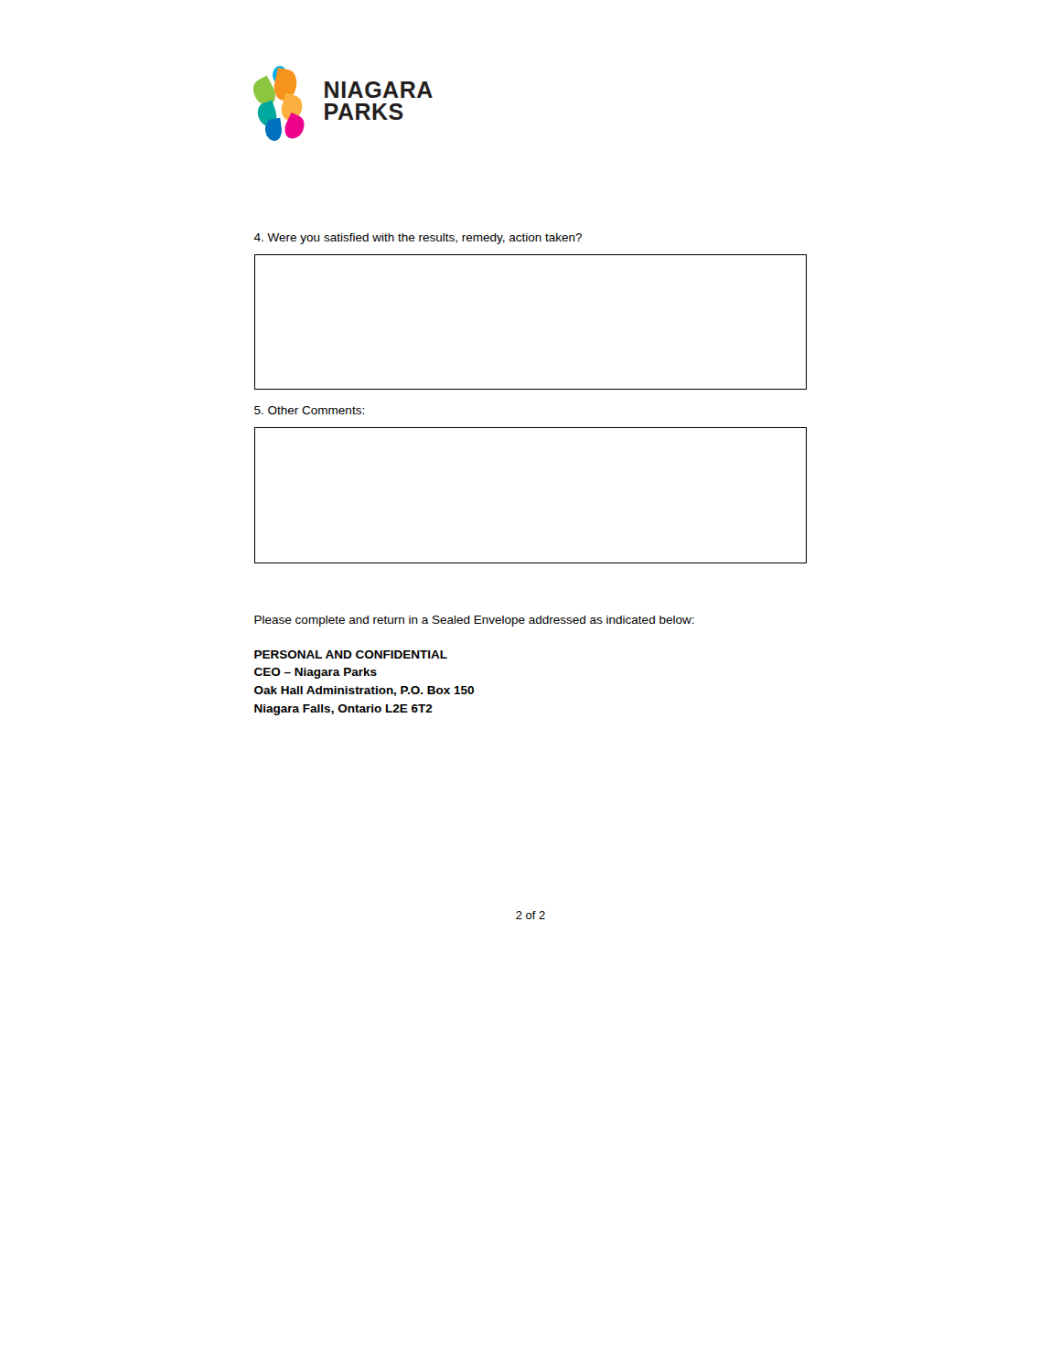NIAGARA
PARKS
4. Were you satisfied with the results, remedy, action taken?
5. Other Comments:
Please complete and return in a Sealed Envelope addressed as indicated below:
PERSONAL AND CONFIDENTIAL
CEO – Niagara Parks
Oak Hall Administration, P.O. Box 150
Niagara Falls, Ontario L2E 6T2
2 of 2